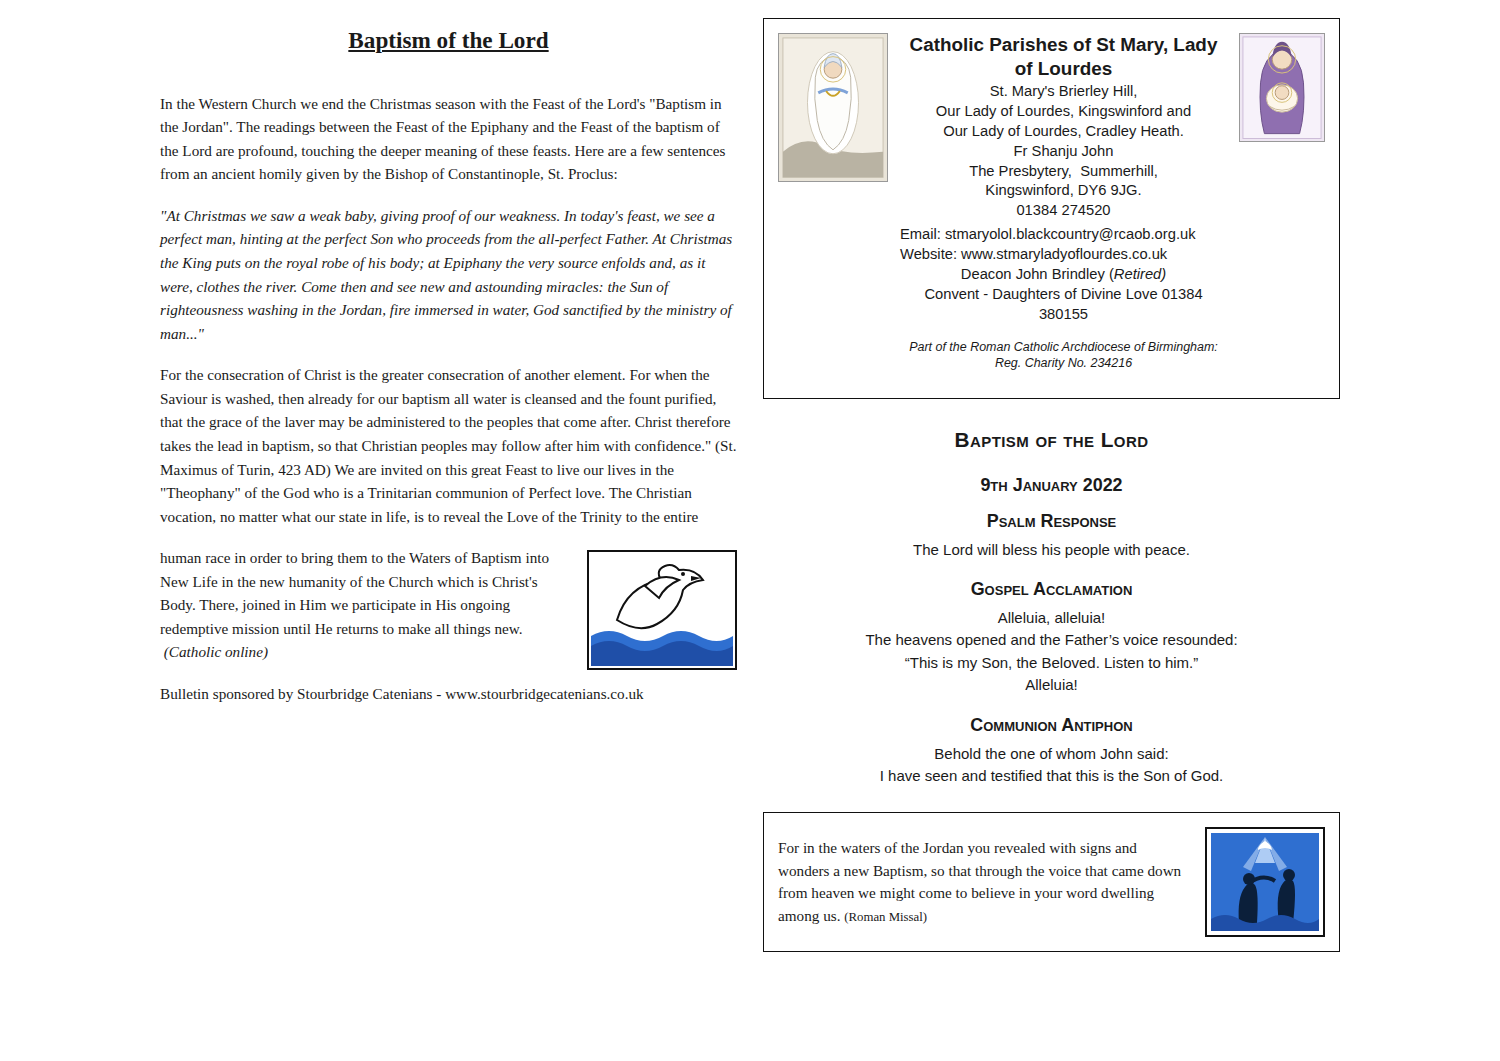Baptism of the Lord
In the Western Church we end the Christmas season with the Feast of the Lord's "Baptism in the Jordan". The readings between the Feast of the Epiphany and the Feast of the baptism of the Lord are profound, touching the deeper meaning of these feasts. Here are a few sentences from an ancient homily given by the Bishop of Constantinople, St. Proclus:
"At Christmas we saw a weak baby, giving proof of our weakness. In today's feast, we see a perfect man, hinting at the perfect Son who proceeds from the all-perfect Father. At Christmas the King puts on the royal robe of his body; at Epiphany the very source enfolds and, as it were, clothes the river. Come then and see new and astounding miracles: the Sun of righteousness washing in the Jordan, fire immersed in water, God sanctified by the ministry of man..."
For the consecration of Christ is the greater consecration of another element. For when the Saviour is washed, then already for our baptism all water is cleansed and the fount purified, that the grace of the laver may be administered to the peoples that come after. Christ therefore takes the lead in baptism, so that Christian peoples may follow after him with confidence." (St. Maximus of Turin, 423 AD) We are invited on this great Feast to live our lives in the "Theophany" of the God who is a Trinitarian communion of Perfect love. The Christian vocation, no matter what our state in life, is to reveal the Love of the Trinity to the entire
human race in order to bring them to the Waters of Baptism into New Life in the new humanity of the Church which is Christ's Body. There, joined in Him we participate in His ongoing redemptive mission until He returns to make all things new. (Catholic online)
Bulletin sponsored by Stourbridge Catenians - www.stourbridgecatenians.co.uk
Catholic Parishes of St Mary, Lady of Lourdes
St. Mary's Brierley Hill,
Our Lady of Lourdes, Kingswinford and
Our Lady of Lourdes, Cradley Heath.
Fr Shanju John
The Presbytery, Summerhill,
Kingswinford, DY6 9JG.
01384 274520
Email: stmaryolol.blackcountry@rcaob.org.uk
Website: www.stmaryladyoflourdes.co.uk
Deacon John Brindley (Retired) Convent - Daughters of Divine Love 01384 380155
Part of the Roman Catholic Archdiocese of Birmingham: Reg. Charity No. 234216
Baptism of the Lord
9th January 2022
Psalm Response
The Lord will bless his people with peace.
Gospel Acclamation
Alleluia, alleluia!
The heavens opened and the Father’s voice resounded:
“This is my Son, the Beloved. Listen to him.”
Alleluia!
Communion Antiphon
Behold the one of whom John said:
I have seen and testified that this is the Son of God.
For in the waters of the Jordan you revealed with signs and wonders a new Baptism, so that through the voice that came down from heaven we might come to believe in your word dwelling among us. (Roman Missal)